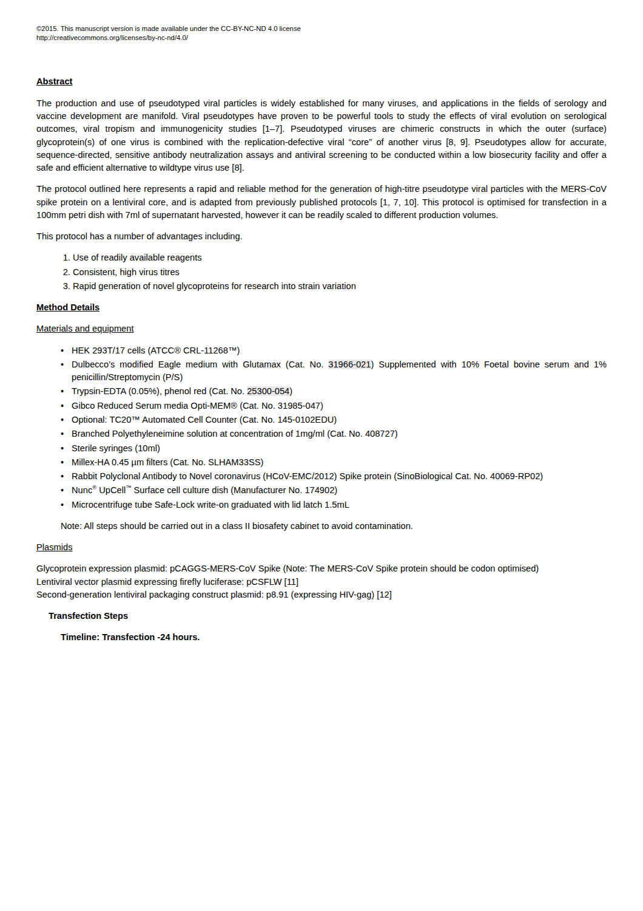©2015. This manuscript version is made available under the CC-BY-NC-ND 4.0 license
http://creativecommons.org/licenses/by-nc-nd/4.0/
Abstract
The production and use of pseudotyped viral particles is widely established for many viruses, and applications in the fields of serology and vaccine development are manifold. Viral pseudotypes have proven to be powerful tools to study the effects of viral evolution on serological outcomes, viral tropism and immunogenicity studies [1–7]. Pseudotyped viruses are chimeric constructs in which the outer (surface) glycoprotein(s) of one virus is combined with the replication-defective viral “core” of another virus [8, 9]. Pseudotypes allow for accurate, sequence-directed, sensitive antibody neutralization assays and antiviral screening to be conducted within a low biosecurity facility and offer a safe and efficient alternative to wildtype virus use [8].
The protocol outlined here represents a rapid and reliable method for the generation of high-titre pseudotype viral particles with the MERS-CoV spike protein on a lentiviral core, and is adapted from previously published protocols [1, 7, 10]. This protocol is optimised for transfection in a 100mm petri dish with 7ml of supernatant harvested, however it can be readily scaled to different production volumes.
This protocol has a number of advantages including.
Use of readily available reagents
Consistent, high virus titres
Rapid generation of novel glycoproteins for research into strain variation
Method Details
Materials and equipment
HEK 293T/17 cells (ATCC® CRL-11268™)
Dulbecco’s modified Eagle medium with Glutamax (Cat. No. 31966-021) Supplemented with 10% Foetal bovine serum and 1% penicillin/Streptomycin (P/S)
Trypsin-EDTA (0.05%), phenol red (Cat. No. 25300-054)
Gibco Reduced Serum media Opti-MEM® (Cat. No. 31985-047)
Optional: TC20™ Automated Cell Counter (Cat. No. 145-0102EDU)
Branched Polyethyleneimine solution at concentration of 1mg/ml (Cat. No. 408727)
Sterile syringes (10ml)
Millex-HA 0.45 µm filters (Cat. No. SLHAM33SS)
Rabbit Polyclonal Antibody to Novel coronavirus (HCoV-EMC/2012) Spike protein (SinoBiological Cat. No. 40069-RP02)
Nunc® UpCell™ Surface cell culture dish (Manufacturer No. 174902)
Microcentrifuge tube Safe-Lock write-on graduated with lid latch 1.5mL
Note: All steps should be carried out in a class II biosafety cabinet to avoid contamination.
Plasmids
Glycoprotein expression plasmid: pCAGGS-MERS-CoV Spike (Note: The MERS-CoV Spike protein should be codon optimised)
Lentiviral vector plasmid expressing firefly luciferase: pCSFLW [11]
Second-generation lentiviral packaging construct plasmid: p8.91 (expressing HIV-gag) [12]
Transfection Steps
Timeline: Transfection -24 hours.